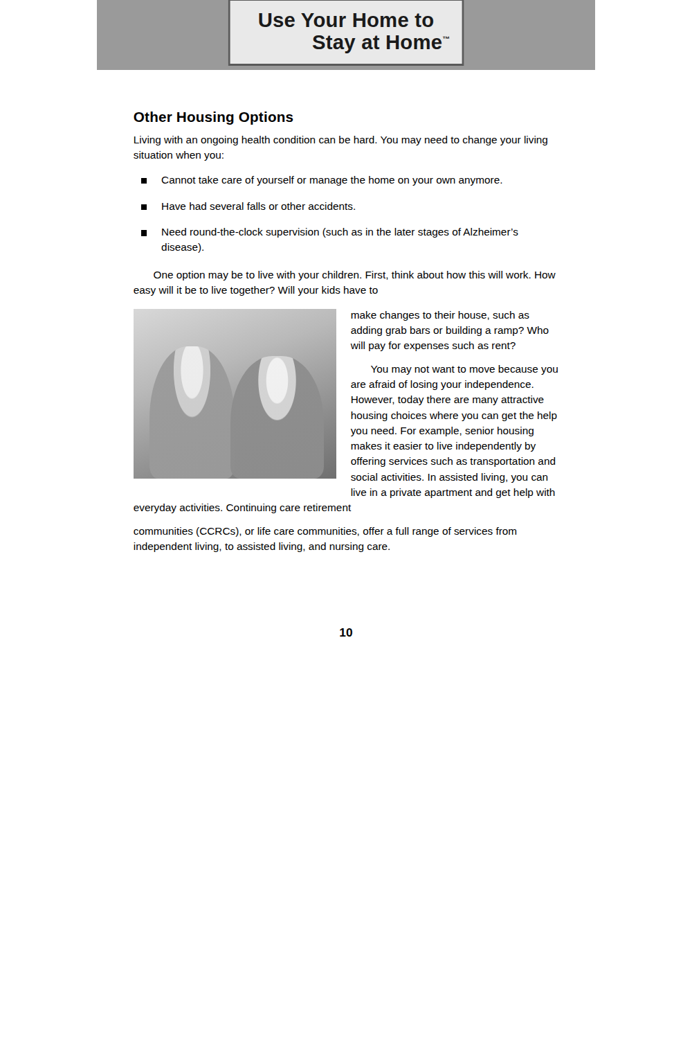Use Your Home to
Stay at Home™
Other Housing Options
Living with an ongoing health condition can be hard. You may need to change your living situation when you:
Cannot take care of yourself or manage the home on your own anymore.
Have had several falls or other accidents.
Need round-the-clock supervision (such as in the later stages of Alzheimer’s disease).
One option may be to live with your children. First, think about how this will work. How easy will it be to live together? Will your kids have to
make changes to their house, such as adding grab bars or building a ramp? Who will pay for expenses such as rent?
You may not want to move because you are afraid of losing your independence. However, today there are many attractive housing choices where you can get the help you need. For example, senior housing makes it easier to live independently by offering services such as transportation and social activities. In assisted living, you can live in a private apartment and get help with everyday activities. Continuing care retirement
communities (CCRCs), or life care communities, offer a full range of services from independent living, to assisted living, and nursing care.
10